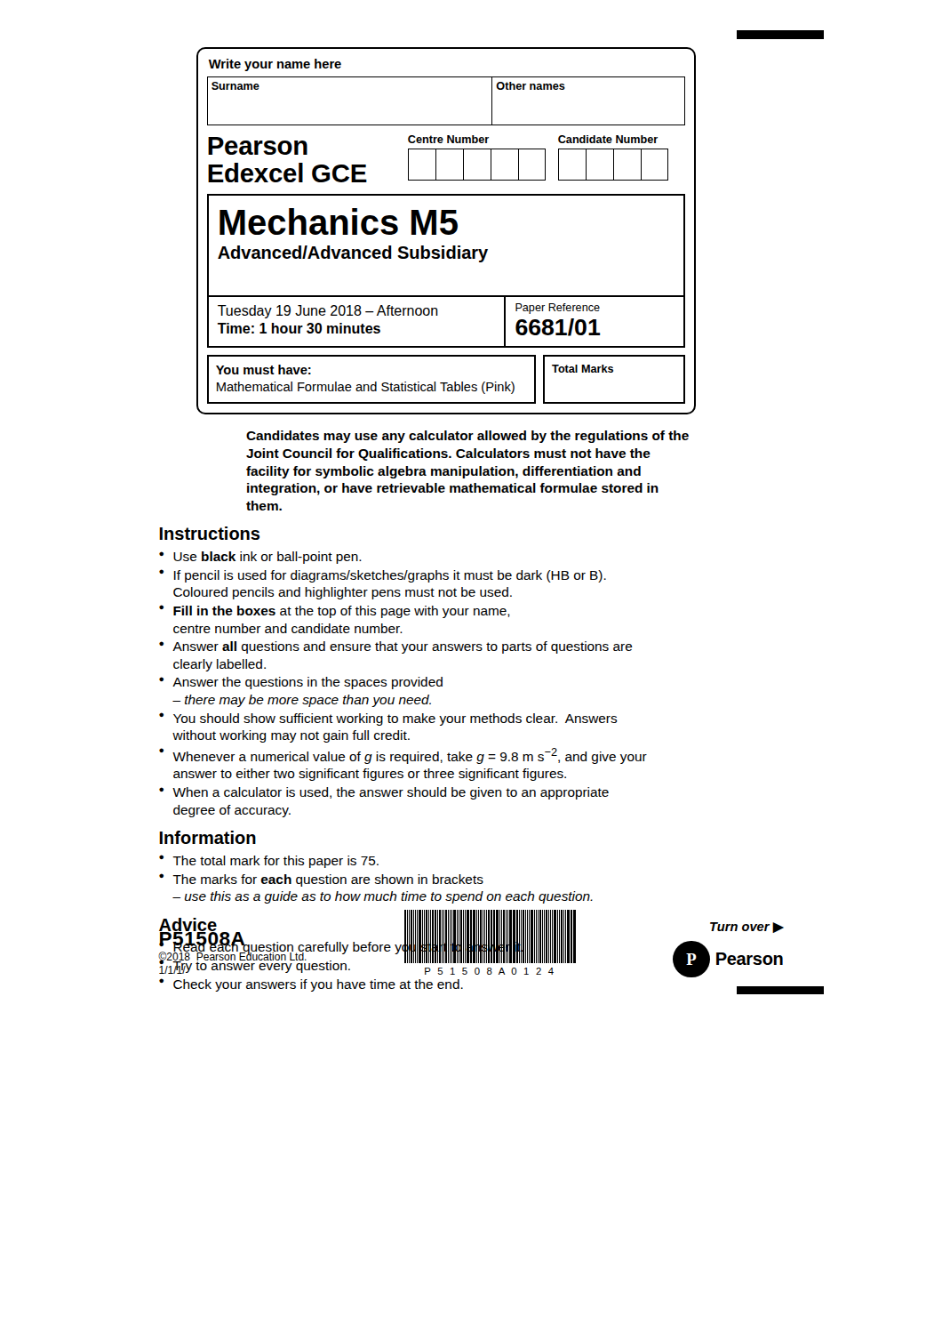Write your name here
| Surname | Other names |
Pearson Edexcel GCE
Centre Number
Candidate Number
Mechanics M5
Advanced/Advanced Subsidiary
Tuesday 19 June 2018 – Afternoon
Time: 1 hour 30 minutes
Paper Reference
6681/01
You must have:
Mathematical Formulae and Statistical Tables (Pink)
Total Marks
Candidates may use any calculator allowed by the regulations of the Joint Council for Qualifications. Calculators must not have the facility for symbolic algebra manipulation, differentiation and integration, or have retrievable mathematical formulae stored in them.
Instructions
Use black ink or ball-point pen.
If pencil is used for diagrams/sketches/graphs it must be dark (HB or B). Coloured pencils and highlighter pens must not be used.
Fill in the boxes at the top of this page with your name, centre number and candidate number.
Answer all questions and ensure that your answers to parts of questions are clearly labelled.
Answer the questions in the spaces provided – there may be more space than you need.
You should show sufficient working to make your methods clear. Answers without working may not gain full credit.
Whenever a numerical value of g is required, take g = 9.8 m s−2, and give your answer to either two significant figures or three significant figures.
When a calculator is used, the answer should be given to an appropriate degree of accuracy.
Information
The total mark for this paper is 75.
The marks for each question are shown in brackets – use this as a guide as to how much time to spend on each question.
Advice
Read each question carefully before you start to answer it.
Try to answer every question.
Check your answers if you have time at the end.
P51508A
©2018 Pearson Education Ltd.
1/1/1/
P 5 1 5 0 8 A 0 1 2 4
Turn over ▶
P
Pearson